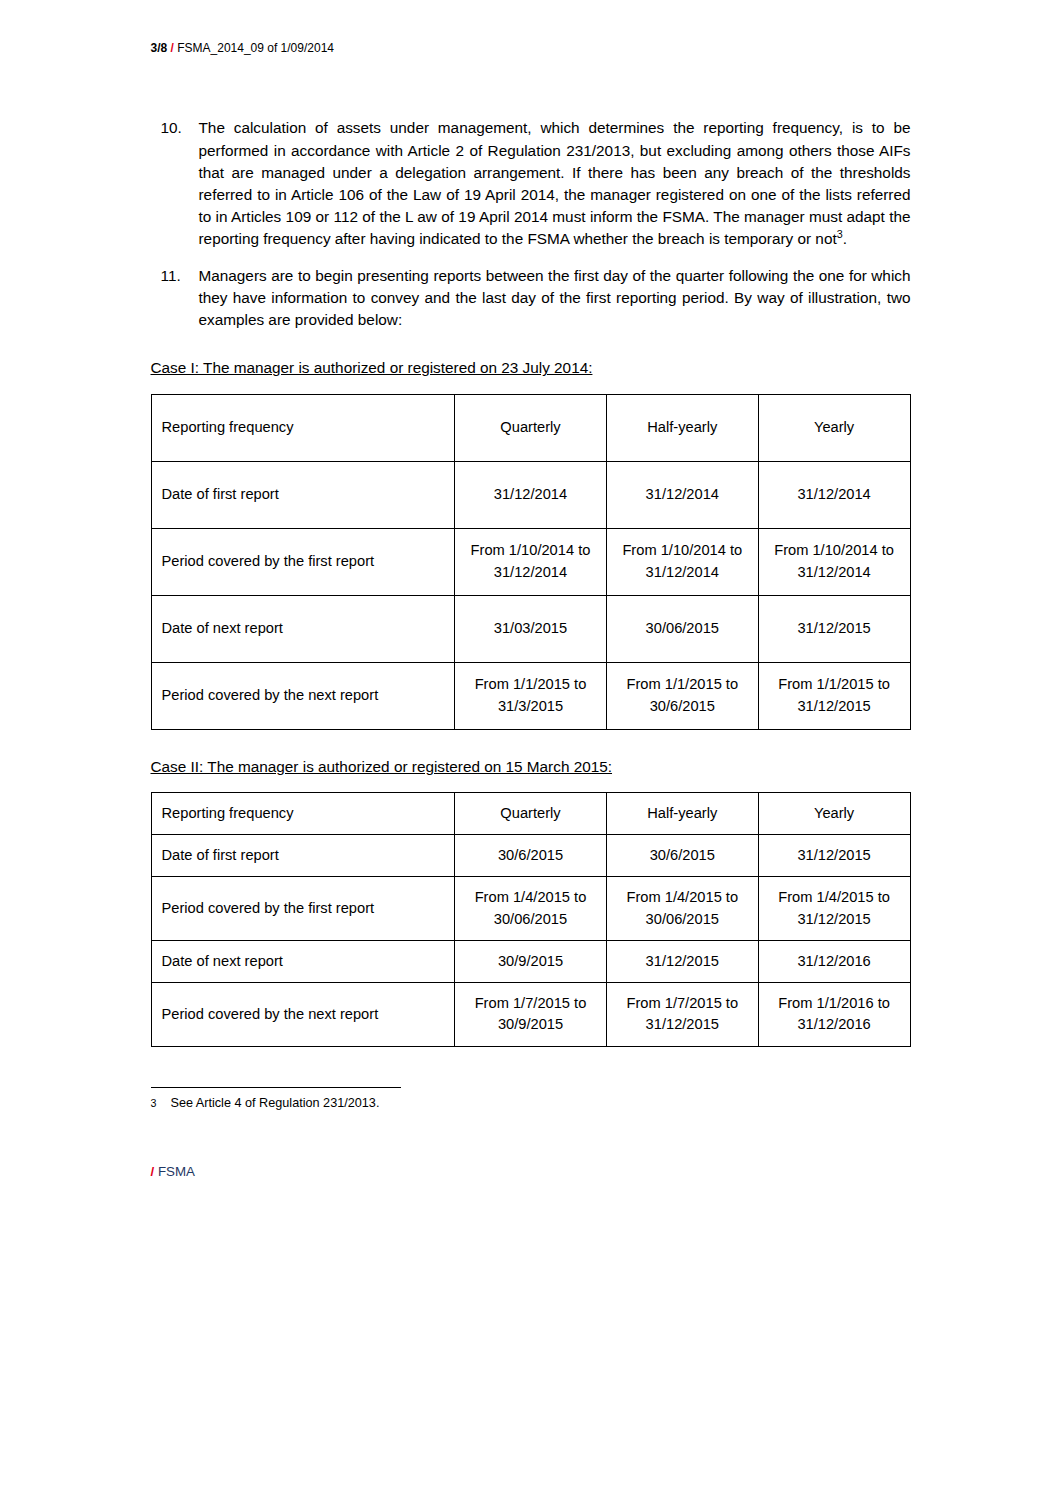3/8 / FSMA_2014_09 of 1/09/2014
The calculation of assets under management, which determines the reporting frequency, is to be performed in accordance with Article 2 of Regulation 231/2013, but excluding among others those AIFs that are managed under a delegation arrangement. If there has been any breach of the thresholds referred to in Article 106 of the Law of 19 April 2014, the manager registered on one of the lists referred to in Articles 109 or 112 of the L aw of 19 April 2014 must inform the FSMA. The manager must adapt the reporting frequency after having indicated to the FSMA whether the breach is temporary or not3.
Managers are to begin presenting reports between the first day of the quarter following the one for which they have information to convey and the last day of the first reporting period. By way of illustration, two examples are provided below:
Case I: The manager is authorized or registered on 23 July 2014:
| Reporting frequency | Quarterly | Half-yearly | Yearly |
| Date of first report | 31/12/2014 | 31/12/2014 | 31/12/2014 |
| Period covered by the first report | From 1/10/2014 to 31/12/2014 | From 1/10/2014 to 31/12/2014 | From 1/10/2014 to 31/12/2014 |
| Date of next report | 31/03/2015 | 30/06/2015 | 31/12/2015 |
| Period covered by the next report | From 1/1/2015 to 31/3/2015 | From 1/1/2015 to 30/6/2015 | From 1/1/2015 to 31/12/2015 |
Case II: The manager is authorized or registered on 15 March 2015:
| Reporting frequency | Quarterly | Half-yearly | Yearly |
| Date of first report | 30/6/2015 | 30/6/2015 | 31/12/2015 |
| Period covered by the first report | From 1/4/2015 to 30/06/2015 | From 1/4/2015 to 30/06/2015 | From 1/4/2015 to 31/12/2015 |
| Date of next report | 30/9/2015 | 31/12/2015 | 31/12/2016 |
| Period covered by the next report | From 1/7/2015 to 30/9/2015 | From 1/7/2015 to 31/12/2015 | From 1/1/2016 to 31/12/2016 |
3 See Article 4 of Regulation 231/2013.
/ FSMA